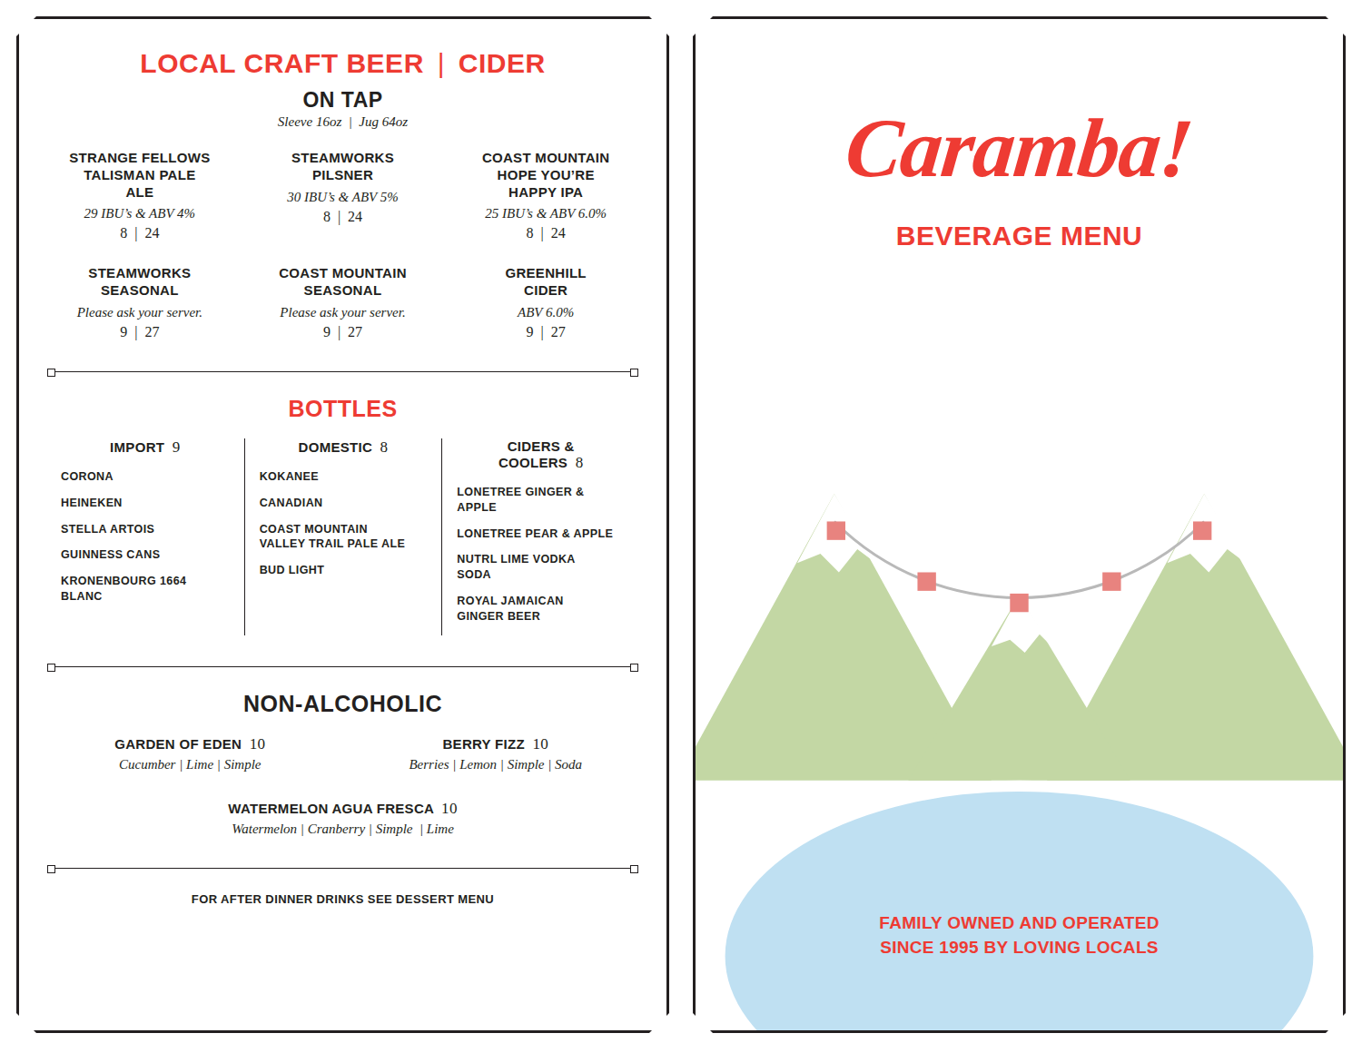LOCAL CRAFT BEER | CIDER
ON TAP
Sleeve 16oz | Jug 64oz
STRANGE FELLOWS
TALISMAN PALE
ALE
29 IBU’s & ABV 4%
8 | 24
STEAMWORKS
PILSNER
30 IBU’s & ABV 5%
8 | 24
COAST MOUNTAIN
HOPE YOU’RE
HAPPY IPA
25 IBU’s & ABV 6.0%
8 | 24
STEAMWORKS
SEASONAL
Please ask your server.
9 | 27
COAST MOUNTAIN
SEASONAL
Please ask your server.
9 | 27
GREENHILL
CIDER
ABV 6.0%
9 | 27
BOTTLES
IMPORT 9
CORONA
HEINEKEN
STELLA ARTOIS
GUINNESS CANS
KRONENBOURG 1664
BLANC
DOMESTIC 8
KOKANEE
CANADIAN
COAST MOUNTAIN
VALLEY TRAIL PALE ALE
BUD LIGHT
CIDERS &
COOLERS 8
LONETREE GINGER &
APPLE
LONETREE PEAR & APPLE
NUTRL LIME VODKA
SODA
ROYAL JAMAICAN
GINGER BEER
NON-ALCOHOLIC
GARDEN OF EDEN 10
Cucumber | Lime | Simple
BERRY FIZZ 10
Berries | Lemon | Simple | Soda
WATERMELON AGUA FRESCA 10
Watermelon | Cranberry | Simple | Lime
FOR AFTER DINNER DRINKS SEE DESSERT MENU
Caramba!
BEVERAGE MENU
FAMILY OWNED AND OPERATED
SINCE 1995 BY LOVING LOCALS